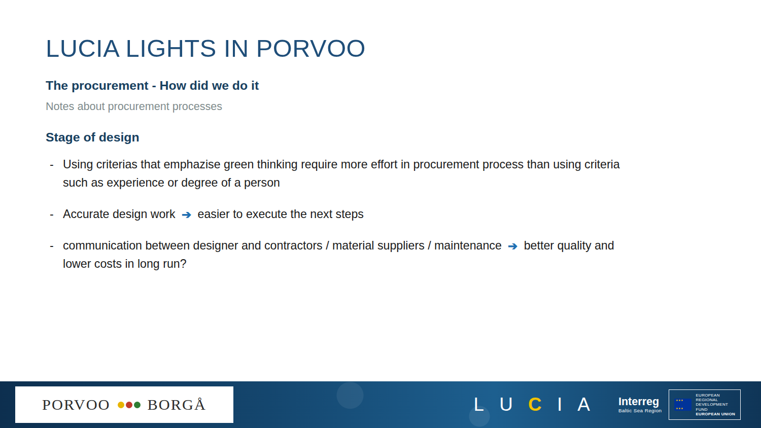LUCIA LIGHTS IN PORVOO
The procurement - How did we do it
Notes about procurement processes
Stage of design
Using criterias that emphazise green thinking require more effort in procurement process than using criteria such as experience or degree of a person
Accurate design work ➔ easier to execute the next steps
communication between designer and contractors / material suppliers / maintenance ➔ better quality and lower costs in long run?
PORVOO BORGÅ
L U C I A
Interreg Baltic Sea Region
EUROPEAN
REGIONAL
DEVELOPMENT
FUND
EUROPEAN UNION